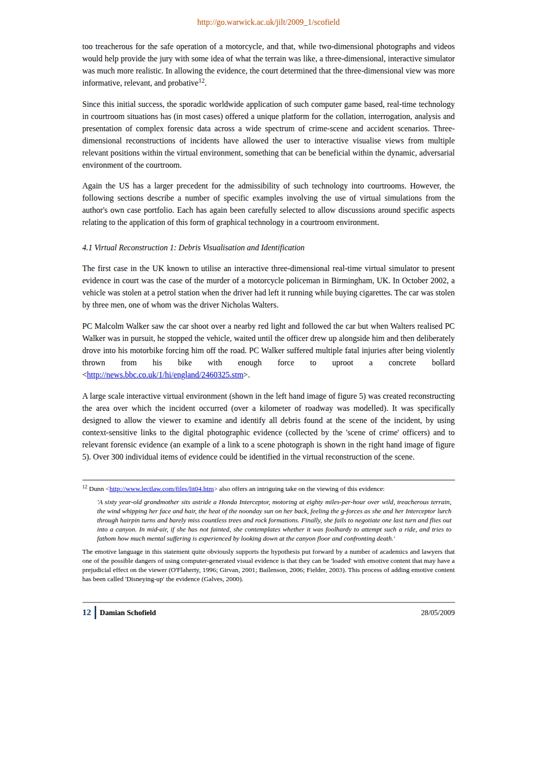http://go.warwick.ac.uk/jilt/2009_1/scofield
too treacherous for the safe operation of a motorcycle, and that, while two-dimensional photographs and videos would help provide the jury with some idea of what the terrain was like, a three-dimensional, interactive simulator was much more realistic. In allowing the evidence, the court determined that the three-dimensional view was more informative, relevant, and probative12.
Since this initial success, the sporadic worldwide application of such computer game based, real-time technology in courtroom situations has (in most cases) offered a unique platform for the collation, interrogation, analysis and presentation of complex forensic data across a wide spectrum of crime-scene and accident scenarios. Three-dimensional reconstructions of incidents have allowed the user to interactive visualise views from multiple relevant positions within the virtual environment, something that can be beneficial within the dynamic, adversarial environment of the courtroom.
Again the US has a larger precedent for the admissibility of such technology into courtrooms. However, the following sections describe a number of specific examples involving the use of virtual simulations from the author's own case portfolio. Each has again been carefully selected to allow discussions around specific aspects relating to the application of this form of graphical technology in a courtroom environment.
4.1 Virtual Reconstruction 1: Debris Visualisation and Identification
The first case in the UK known to utilise an interactive three-dimensional real-time virtual simulator to present evidence in court was the case of the murder of a motorcycle policeman in Birmingham, UK. In October 2002, a vehicle was stolen at a petrol station when the driver had left it running while buying cigarettes. The car was stolen by three men, one of whom was the driver Nicholas Walters.
PC Malcolm Walker saw the car shoot over a nearby red light and followed the car but when Walters realised PC Walker was in pursuit, he stopped the vehicle, waited until the officer drew up alongside him and then deliberately drove into his motorbike forcing him off the road. PC Walker suffered multiple fatal injuries after being violently thrown from his bike with enough force to uproot a concrete bollard <http://news.bbc.co.uk/1/hi/england/2460325.stm>.
A large scale interactive virtual environment (shown in the left hand image of figure 5) was created reconstructing the area over which the incident occurred (over a kilometer of roadway was modelled). It was specifically designed to allow the viewer to examine and identify all debris found at the scene of the incident, by using context-sensitive links to the digital photographic evidence (collected by the 'scene of crime' officers) and to relevant forensic evidence (an example of a link to a scene photograph is shown in the right hand image of figure 5). Over 300 individual items of evidence could be identified in the virtual reconstruction of the scene.
12 Dunn <http://www.lectlaw.com/files/lit04.htm> also offers an intriguing take on the viewing of this evidence:
'A sixty year-old grandmother sits astride a Honda Interceptor, motoring at eighty miles-per-hour over wild, treacherous terrain, the wind whipping her face and hair, the heat of the noonday sun on her back, feeling the g-forces as she and her Interceptor lurch through hairpin turns and barely miss countless trees and rock formations. Finally, she fails to negotiate one last turn and flies out into a canyon. In mid-air, if she has not fainted, she contemplates whether it was foolhardy to attempt such a ride, and tries to fathom how much mental suffering is experienced by looking down at the canyon floor and confronting death.'
The emotive language in this statement quite obviously supports the hypothesis put forward by a number of academics and lawyers that one of the possible dangers of using computer-generated visual evidence is that they can be 'loaded' with emotive content that may have a prejudicial effect on the viewer (O'Flaherty, 1996; Girvan, 2001; Bailenson, 2006; Fielder, 2003). This process of adding emotive content has been called 'Disneying-up' the evidence (Galves, 2000).
12 Damian Schofield
28/05/2009